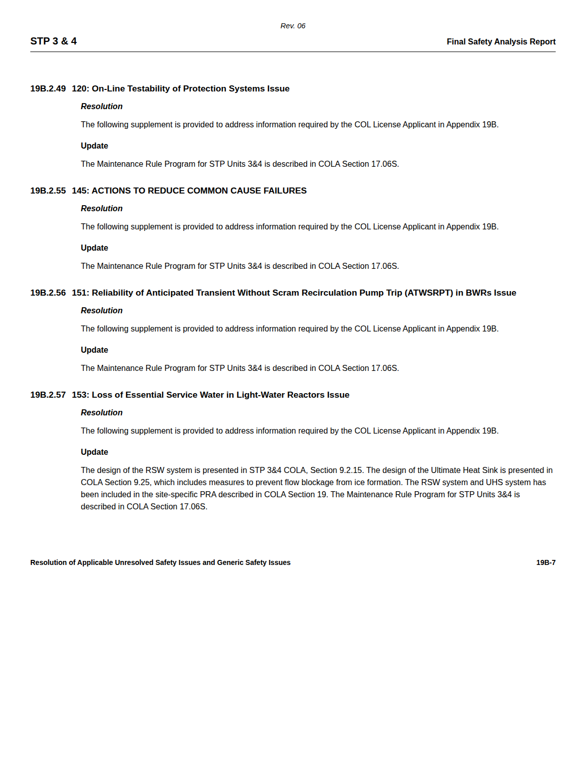Rev. 06
STP 3 & 4
Final Safety Analysis Report
19B.2.49 120: On-Line Testability of Protection Systems Issue
Resolution
The following supplement is provided to address information required by the COL License Applicant in Appendix 19B.
Update
The Maintenance Rule Program for STP Units 3&4 is described in COLA Section 17.06S.
19B.2.55 145: ACTIONS TO REDUCE COMMON CAUSE FAILURES
Resolution
The following supplement is provided to address information required by the COL License Applicant in Appendix 19B.
Update
The Maintenance Rule Program for STP Units 3&4 is described in COLA Section 17.06S.
19B.2.56 151: Reliability of Anticipated Transient Without Scram Recirculation Pump Trip (ATWSRPT) in BWRs Issue
Resolution
The following supplement is provided to address information required by the COL License Applicant in Appendix 19B.
Update
The Maintenance Rule Program for STP Units 3&4 is described in COLA Section 17.06S.
19B.2.57 153: Loss of Essential Service Water in Light-Water Reactors Issue
Resolution
The following supplement is provided to address information required by the COL License Applicant in Appendix 19B.
Update
The design of the RSW system is presented in STP 3&4 COLA, Section 9.2.15. The design of the Ultimate Heat Sink is presented in COLA Section 9.25, which includes measures to prevent flow blockage from ice formation. The RSW system and UHS system has been included in the site-specific PRA described in COLA Section 19. The Maintenance Rule Program for STP Units 3&4 is described in COLA Section 17.06S.
Resolution of Applicable Unresolved Safety Issues and Generic Safety Issues
19B-7